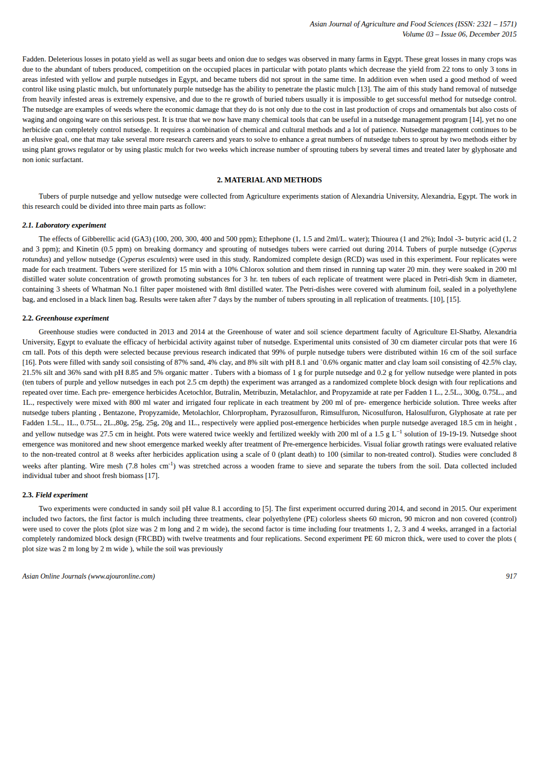Asian Journal of Agriculture and Food Sciences (ISSN: 2321 – 1571)
Volume 03 – Issue 06, December 2015
Fadden. Deleterious losses in potato yield as well as sugar beets and onion due to sedges was observed in many farms in Egypt. These great losses in many crops was due to the abundant of tubers produced, competition on the occupied places in particular with potato plants which decrease the yield from 22 tons to only 3 tons in areas infested with yellow and purple nutsedges in Egypt, and became tubers did not sprout in the same time. In addition even when used a good method of weed control like using plastic mulch, but unfortunately purple nutsedge has the ability to penetrate the plastic mulch [13]. The aim of this study hand removal of nutsedge from heavily infested areas is extremely expensive, and due to the re growth of buried tubers usually it is impossible to get successful method for nutsedge control. The nutsedge are examples of weeds where the economic damage that they do is not only due to the cost in last production of crops and ornamentals but also costs of waging and ongoing ware on this serious pest. It is true that we now have many chemical tools that can be useful in a nutsedge management program [14], yet no one herbicide can completely control nutsedge. It requires a combination of chemical and cultural methods and a lot of patience. Nutsedge management continues to be an elusive goal, one that may take several more research careers and years to solve to enhance a great numbers of nutsedge tubers to sprout by two methods either by using plant grows regulator or by using plastic mulch for two weeks which increase number of sprouting tubers by several times and treated later by glyphosate and non ionic surfactant.
2. MATERIAL AND METHODS
Tubers of purple nutsedge and yellow nutsedge were collected from Agriculture experiments station of Alexandria University, Alexandria, Egypt. The work in this research could be divided into three main parts as follow:
2.1. Laboratory experiment
The effects of Gibberellic acid (GA3) (100, 200, 300, 400 and 500 ppm); Ethephone (1, 1.5 and 2ml/L. water); Thiourea (1 and 2%); Indol -3- butyric acid (1, 2 and 3 ppm); and Kinetin (0.5 ppm) on breaking dormancy and sprouting of nutsedges tubers were carried out during 2014. Tubers of purple nutsedge (Cyperus rotundus) and yellow nutsedge (Cyperus esculents) were used in this study. Randomized complete design (RCD) was used in this experiment. Four replicates were made for each treatment. Tubers were sterilized for 15 min with a 10% Chlorox solution and them rinsed in running tap water 20 min. they were soaked in 200 ml distilled water solute concentration of growth promoting substances for 3 hr. ten tubers of each replicate of treatment were placed in Petri-dish 9cm in diameter, containing 3 sheets of Whatman No.1 filter paper moistened with 8ml distilled water. The Petri-dishes were covered with aluminum foil, sealed in a polyethylene bag, and enclosed in a black linen bag. Results were taken after 7 days by the number of tubers sprouting in all replication of treatments. [10], [15].
2.2. Greenhouse experiment
Greenhouse studies were conducted in 2013 and 2014 at the Greenhouse of water and soil science department faculty of Agriculture El-Shatby, Alexandria University, Egypt to evaluate the efficacy of herbicidal activity against tuber of nutsedge. Experimental units consisted of 30 cm diameter circular pots that were 16 cm tall. Pots of this depth were selected because previous research indicated that 99% of purple nutsedge tubers were distributed within 16 cm of the soil surface [16]. Pots were filled with sandy soil consisting of 87% sand, 4% clay, and 8% silt with pH 8.1 and `0.6% organic matter and clay loam soil consisting of 42.5% clay, 21.5% silt and 36% sand with pH 8.85 and 5% organic matter . Tubers with a biomass of 1 g for purple nutsedge and 0.2 g for yellow nutsedge were planted in pots (ten tubers of purple and yellow nutsedges in each pot 2.5 cm depth) the experiment was arranged as a randomized complete block design with four replications and repeated over time. Each pre- emergence herbicides Acetochlor, Butralin, Metribuzin, Metalachlor, and Propyzamide at rate per Fadden 1 L., 2.5L., 300g, 0.75L., and 1L., respectively were mixed with 800 ml water and irrigated four replicate in each treatment by 200 ml of pre- emergence herbicide solution. Three weeks after nutsedge tubers planting , Bentazone, Propyzamide, Metolachlor, Chlorpropham, Pyrazosulfuron, Rimsulfuron, Nicosulfuron, Halosulfuron, Glyphosate at rate per Fadden 1.5L., 1L., 0.75L., 2L.,80g, 25g, 25g, 20g and 1L., respectively were applied post-emergence herbicides when purple nutsedge averaged 18.5 cm in height , and yellow nutsedge was 27.5 cm in height. Pots were watered twice weekly and fertilized weekly with 200 ml of a 1.5 g L−1 solution of 19-19-19. Nutsedge shoot emergence was monitored and new shoot emergence marked weekly after treatment of Pre-emergence herbicides. Visual foliar growth ratings were evaluated relative to the non-treated control at 8 weeks after herbicides application using a scale of 0 (plant death) to 100 (similar to non-treated control). Studies were concluded 8 weeks after planting. Wire mesh (7.8 holes cm-1) was stretched across a wooden frame to sieve and separate the tubers from the soil. Data collected included individual tuber and shoot fresh biomass [17].
2.3. Field experiment
Two experiments were conducted in sandy soil pH value 8.1 according to [5]. The first experiment occurred during 2014, and second in 2015. Our experiment included two factors, the first factor is mulch including three treatments, clear polyethylene (PE) colorless sheets 60 micron, 90 micron and non covered (control) were used to cover the plots (plot size was 2 m long and 2 m wide), the second factor is time including four treatments 1, 2, 3 and 4 weeks, arranged in a factorial completely randomized block design (FRCBD) with twelve treatments and four replications. Second experiment PE 60 micron thick, were used to cover the plots ( plot size was 2 m long by 2 m wide ), while the soil was previously
Asian Online Journals (www.ajouronline.com) 917